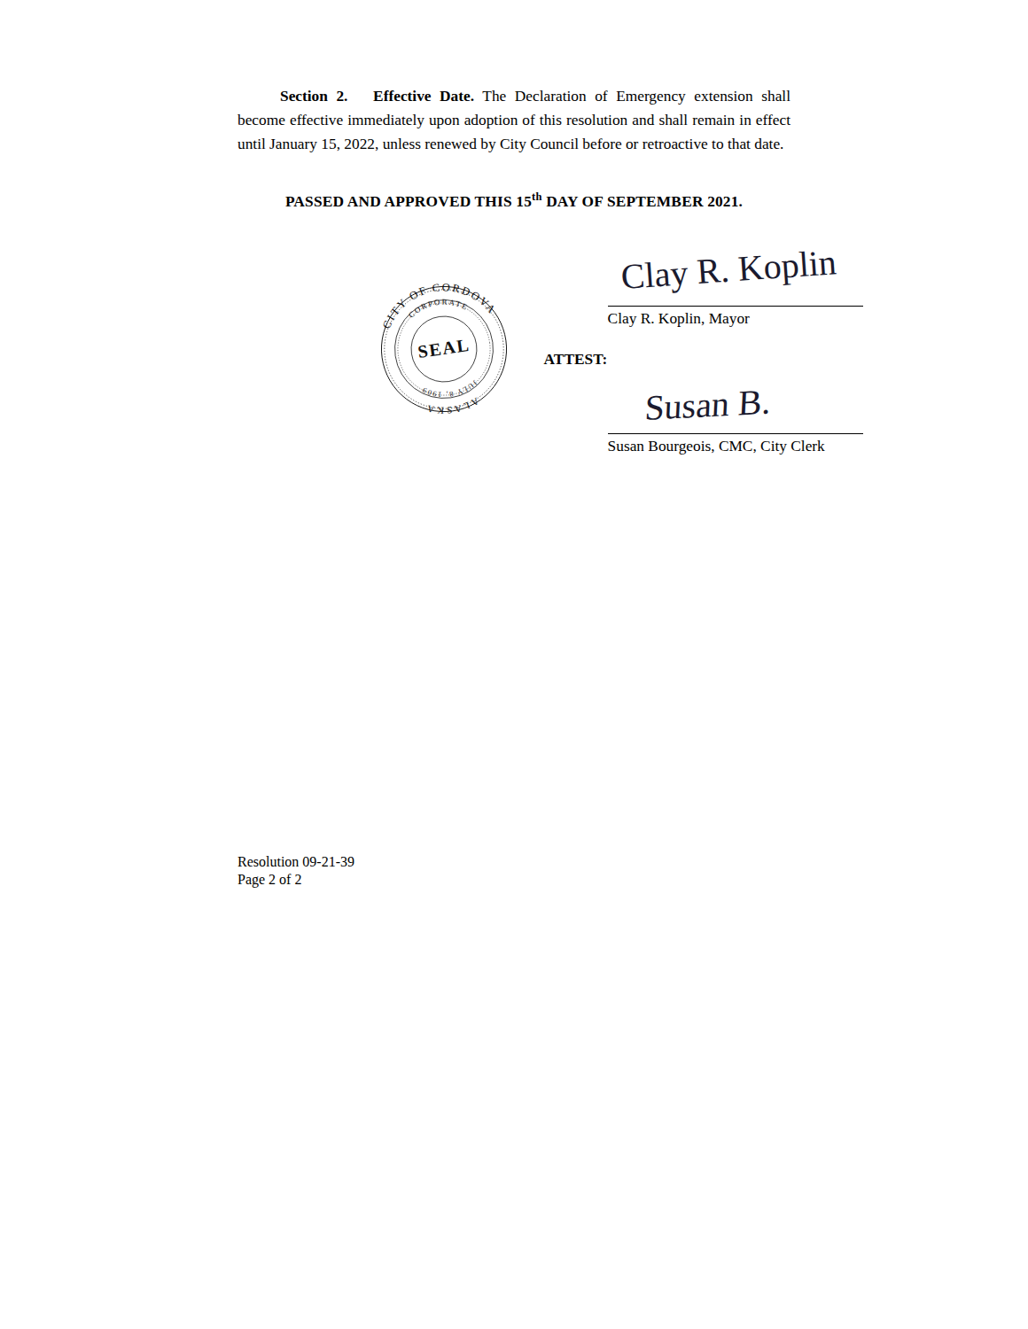Section 2. Effective Date. The Declaration of Emergency extension shall become effective immediately upon adoption of this resolution and shall remain in effect until January 15, 2022, unless renewed by City Council before or retroactive to that date.
PASSED AND APPROVED THIS 15th DAY OF SEPTEMBER 2021.
CITY OF CORDOVA ALASKA CORPORATE JULY 8, 1909 SEAL
Clay R. Koplin
Clay R. Koplin, Mayor
ATTEST:
Susan B.
Susan Bourgeois, CMC, City Clerk
Resolution 09-21-39
Page 2 of 2